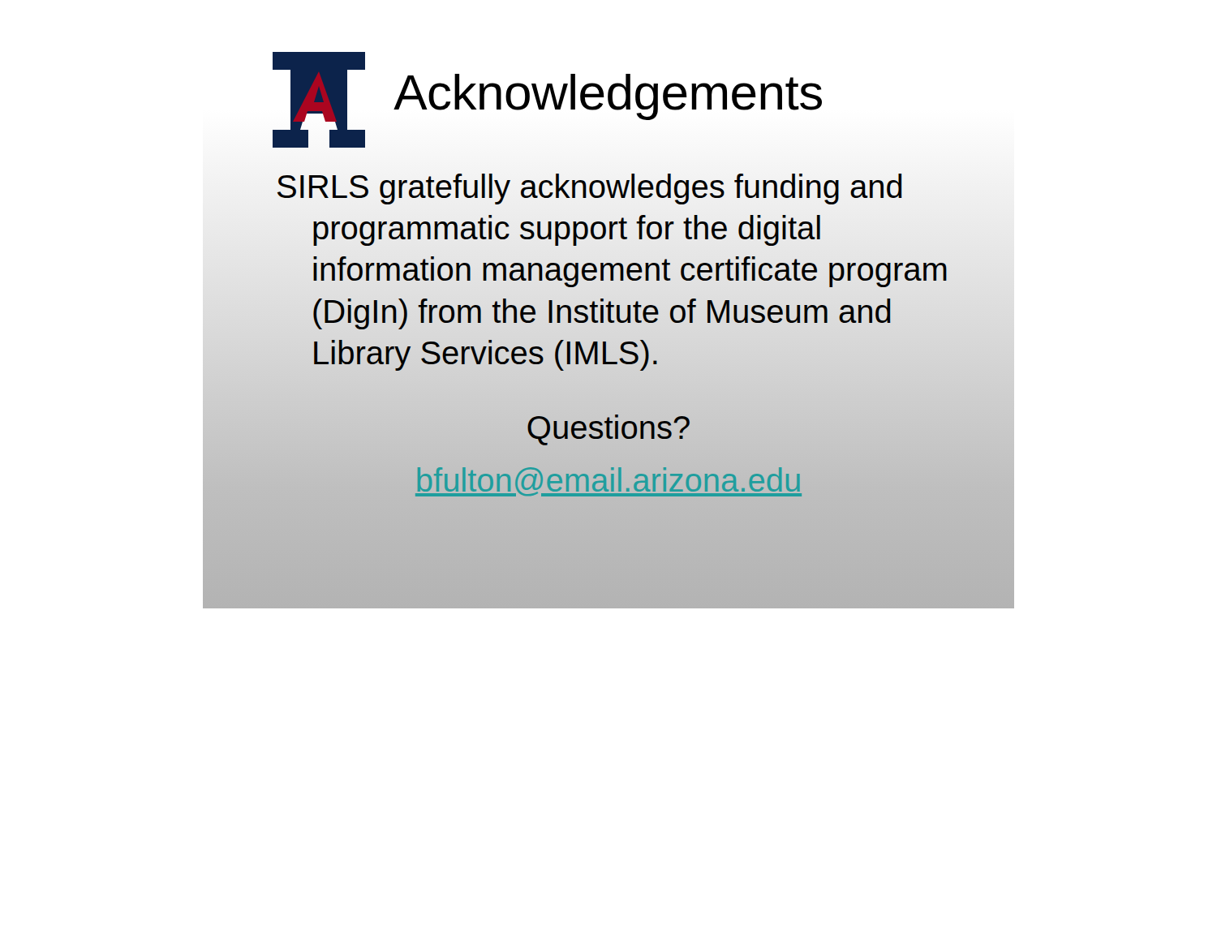Acknowledgements
SIRLS gratefully acknowledges funding and programmatic support for the digital information management certificate program (DigIn) from the Institute of Museum and Library Services (IMLS).
Questions?
bfulton@email.arizona.edu